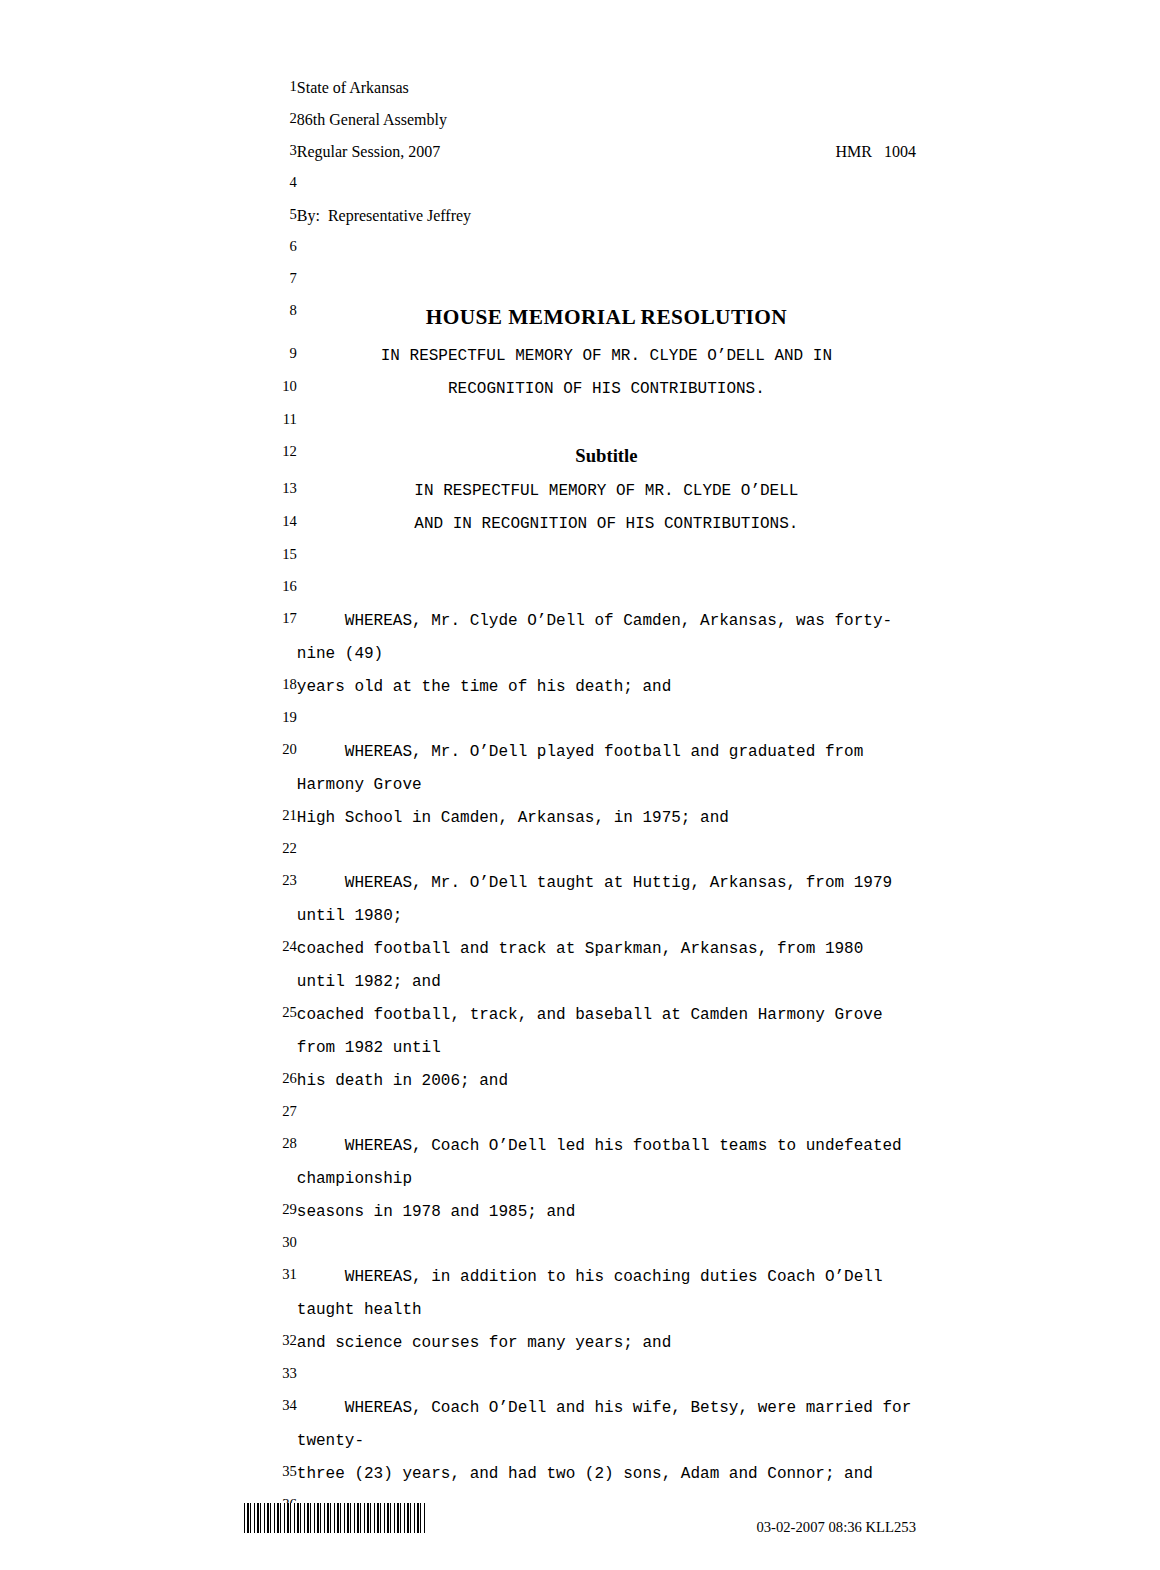| 1 | State of Arkansas |
| 2 | 86th General Assembly |
| 3 | Regular Session, 2007 HMR 1004 |
| 4 | |
| 5 | By: Representative Jeffrey |
| 6 | |
| 7 | |
| 8 | HOUSE MEMORIAL RESOLUTION |
| 9 | IN RESPECTFUL MEMORY OF MR. CLYDE O’DELL AND IN |
| 10 | RECOGNITION OF HIS CONTRIBUTIONS. |
| 11 | |
| 12 | Subtitle |
| 13 | IN RESPECTFUL MEMORY OF MR. CLYDE O’DELL |
| 14 | AND IN RECOGNITION OF HIS CONTRIBUTIONS. |
| 15 | |
| 16 | |
| 17 | WHEREAS, Mr. Clyde O’Dell of Camden, Arkansas, was forty-nine (49) |
| 18 | years old at the time of his death; and |
| 19 | |
| 20 | WHEREAS, Mr. O’Dell played football and graduated from Harmony Grove |
| 21 | High School in Camden, Arkansas, in 1975; and |
| 22 | |
| 23 | WHEREAS, Mr. O’Dell taught at Huttig, Arkansas, from 1979 until 1980; |
| 24 | coached football and track at Sparkman, Arkansas, from 1980 until 1982; and |
| 25 | coached football, track, and baseball at Camden Harmony Grove from 1982 until |
| 26 | his death in 2006; and |
| 27 | |
| 28 | WHEREAS, Coach O’Dell led his football teams to undefeated championship |
| 29 | seasons in 1978 and 1985; and |
| 30 | |
| 31 | WHEREAS, in addition to his coaching duties Coach O’Dell taught health |
| 32 | and science courses for many years; and |
| 33 | |
| 34 | WHEREAS, Coach O’Dell and his wife, Betsy, were married for twenty- |
| 35 | three (23) years, and had two (2) sons, Adam and Connor; and |
| 36 | |
03-02-2007 08:36 KLL253